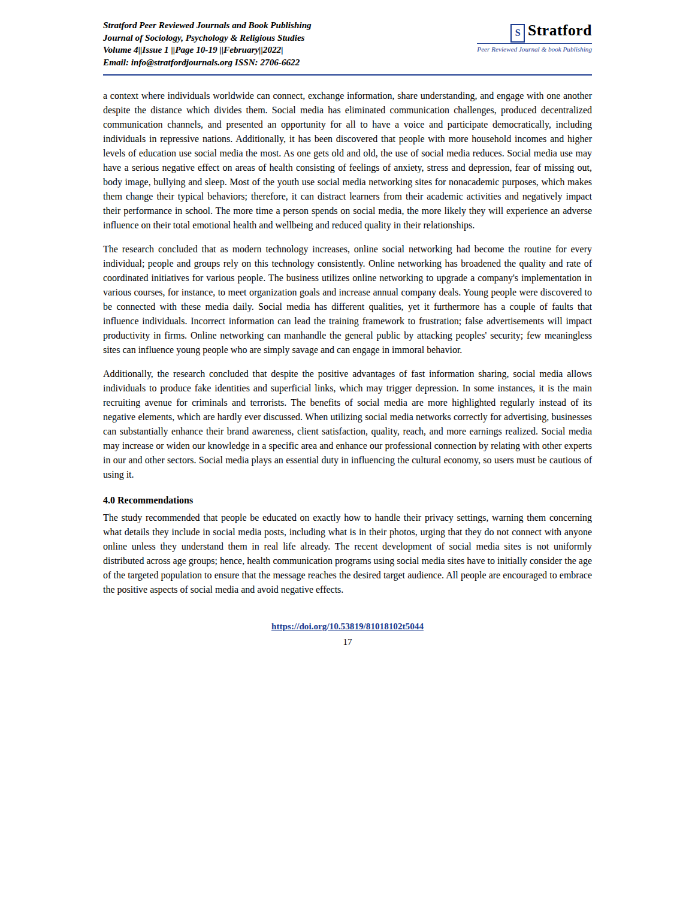Stratford Peer Reviewed Journals and Book Publishing
Journal of Sociology, Psychology & Religious Studies
Volume 4||Issue 1 ||Page 10-19 ||February||2022|
Email: info@stratfordjournals.org ISSN: 2706-6622
SStratford
Peer Reviewed Journal & book Publishing
a context where individuals worldwide can connect, exchange information, share understanding, and engage with one another despite the distance which divides them. Social media has eliminated communication challenges, produced decentralized communication channels, and presented an opportunity for all to have a voice and participate democratically, including individuals in repressive nations. Additionally, it has been discovered that people with more household incomes and higher levels of education use social media the most. As one gets old and old, the use of social media reduces. Social media use may have a serious negative effect on areas of health consisting of feelings of anxiety, stress and depression, fear of missing out, body image, bullying and sleep. Most of the youth use social media networking sites for nonacademic purposes, which makes them change their typical behaviors; therefore, it can distract learners from their academic activities and negatively impact their performance in school. The more time a person spends on social media, the more likely they will experience an adverse influence on their total emotional health and wellbeing and reduced quality in their relationships.
The research concluded that as modern technology increases, online social networking had become the routine for every individual; people and groups rely on this technology consistently. Online networking has broadened the quality and rate of coordinated initiatives for various people. The business utilizes online networking to upgrade a company's implementation in various courses, for instance, to meet organization goals and increase annual company deals. Young people were discovered to be connected with these media daily. Social media has different qualities, yet it furthermore has a couple of faults that influence individuals. Incorrect information can lead the training framework to frustration; false advertisements will impact productivity in firms. Online networking can manhandle the general public by attacking peoples' security; few meaningless sites can influence young people who are simply savage and can engage in immoral behavior.
Additionally, the research concluded that despite the positive advantages of fast information sharing, social media allows individuals to produce fake identities and superficial links, which may trigger depression. In some instances, it is the main recruiting avenue for criminals and terrorists. The benefits of social media are more highlighted regularly instead of its negative elements, which are hardly ever discussed. When utilizing social media networks correctly for advertising, businesses can substantially enhance their brand awareness, client satisfaction, quality, reach, and more earnings realized. Social media may increase or widen our knowledge in a specific area and enhance our professional connection by relating with other experts in our and other sectors. Social media plays an essential duty in influencing the cultural economy, so users must be cautious of using it.
4.0 Recommendations
The study recommended that people be educated on exactly how to handle their privacy settings, warning them concerning what details they include in social media posts, including what is in their photos, urging that they do not connect with anyone online unless they understand them in real life already. The recent development of social media sites is not uniformly distributed across age groups; hence, health communication programs using social media sites have to initially consider the age of the targeted population to ensure that the message reaches the desired target audience. All people are encouraged to embrace the positive aspects of social media and avoid negative effects.
https://doi.org/10.53819/81018102t5044
17